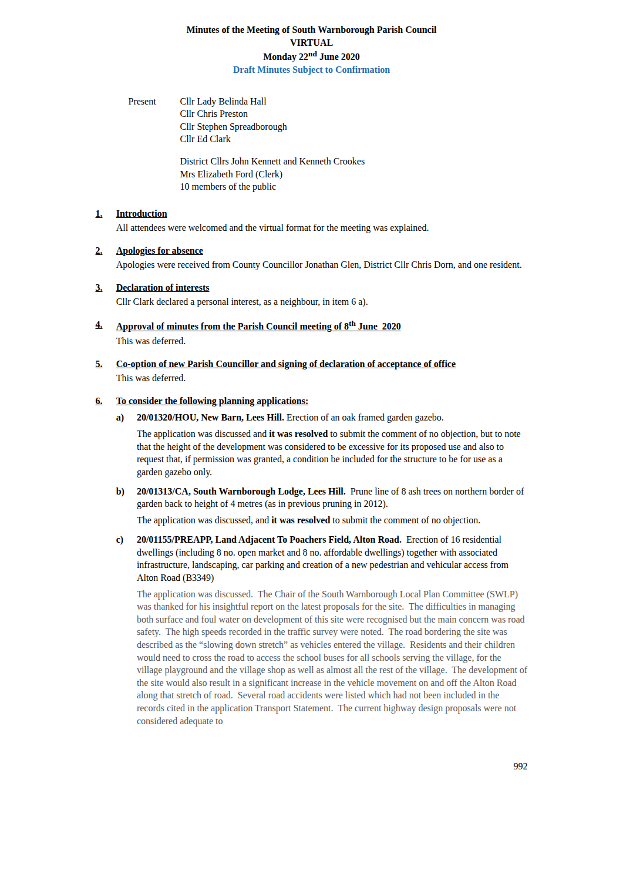Minutes of the Meeting of South Warnborough Parish Council
VIRTUAL
Monday 22nd June 2020
Draft Minutes Subject to Confirmation
Present
Cllr Lady Belinda Hall
Cllr Chris Preston
Cllr Stephen Spreadborough
Cllr Ed Clark
District Cllrs John Kennett and Kenneth Crookes
Mrs Elizabeth Ford (Clerk)
10 members of the public
Introduction
All attendees were welcomed and the virtual format for the meeting was explained.
Apologies for absence
Apologies were received from County Councillor Jonathan Glen, District Cllr Chris Dorn, and one resident.
Declaration of interests
Cllr Clark declared a personal interest, as a neighbour, in item 6 a).
Approval of minutes from the Parish Council meeting of 8th June 2020
This was deferred.
Co-option of new Parish Councillor and signing of declaration of acceptance of office
This was deferred.
To consider the following planning applications:
20/01320/HOU, New Barn, Lees Hill. Erection of an oak framed garden gazebo.
The application was discussed and it was resolved to submit the comment of no objection, but to note that the height of the development was considered to be excessive for its proposed use and also to request that, if permission was granted, a condition be included for the structure to be for use as a garden gazebo only.
20/01313/CA, South Warnborough Lodge, Lees Hill. Prune line of 8 ash trees on northern border of garden back to height of 4 metres (as in previous pruning in 2012).
The application was discussed, and it was resolved to submit the comment of no objection.
20/01155/PREAPP, Land Adjacent To Poachers Field, Alton Road. Erection of 16 residential dwellings (including 8 no. open market and 8 no. affordable dwellings) together with associated infrastructure, landscaping, car parking and creation of a new pedestrian and vehicular access from Alton Road (B3349)
The application was discussed. The Chair of the South Warnborough Local Plan Committee (SWLP) was thanked for his insightful report on the latest proposals for the site. The difficulties in managing both surface and foul water on development of this site were recognised but the main concern was road safety. The high speeds recorded in the traffic survey were noted. The road bordering the site was described as the “slowing down stretch” as vehicles entered the village. Residents and their children would need to cross the road to access the school buses for all schools serving the village, for the village playground and the village shop as well as almost all the rest of the village. The development of the site would also result in a significant increase in the vehicle movement on and off the Alton Road along that stretch of road. Several road accidents were listed which had not been included in the records cited in the application Transport Statement. The current highway design proposals were not considered adequate to
992